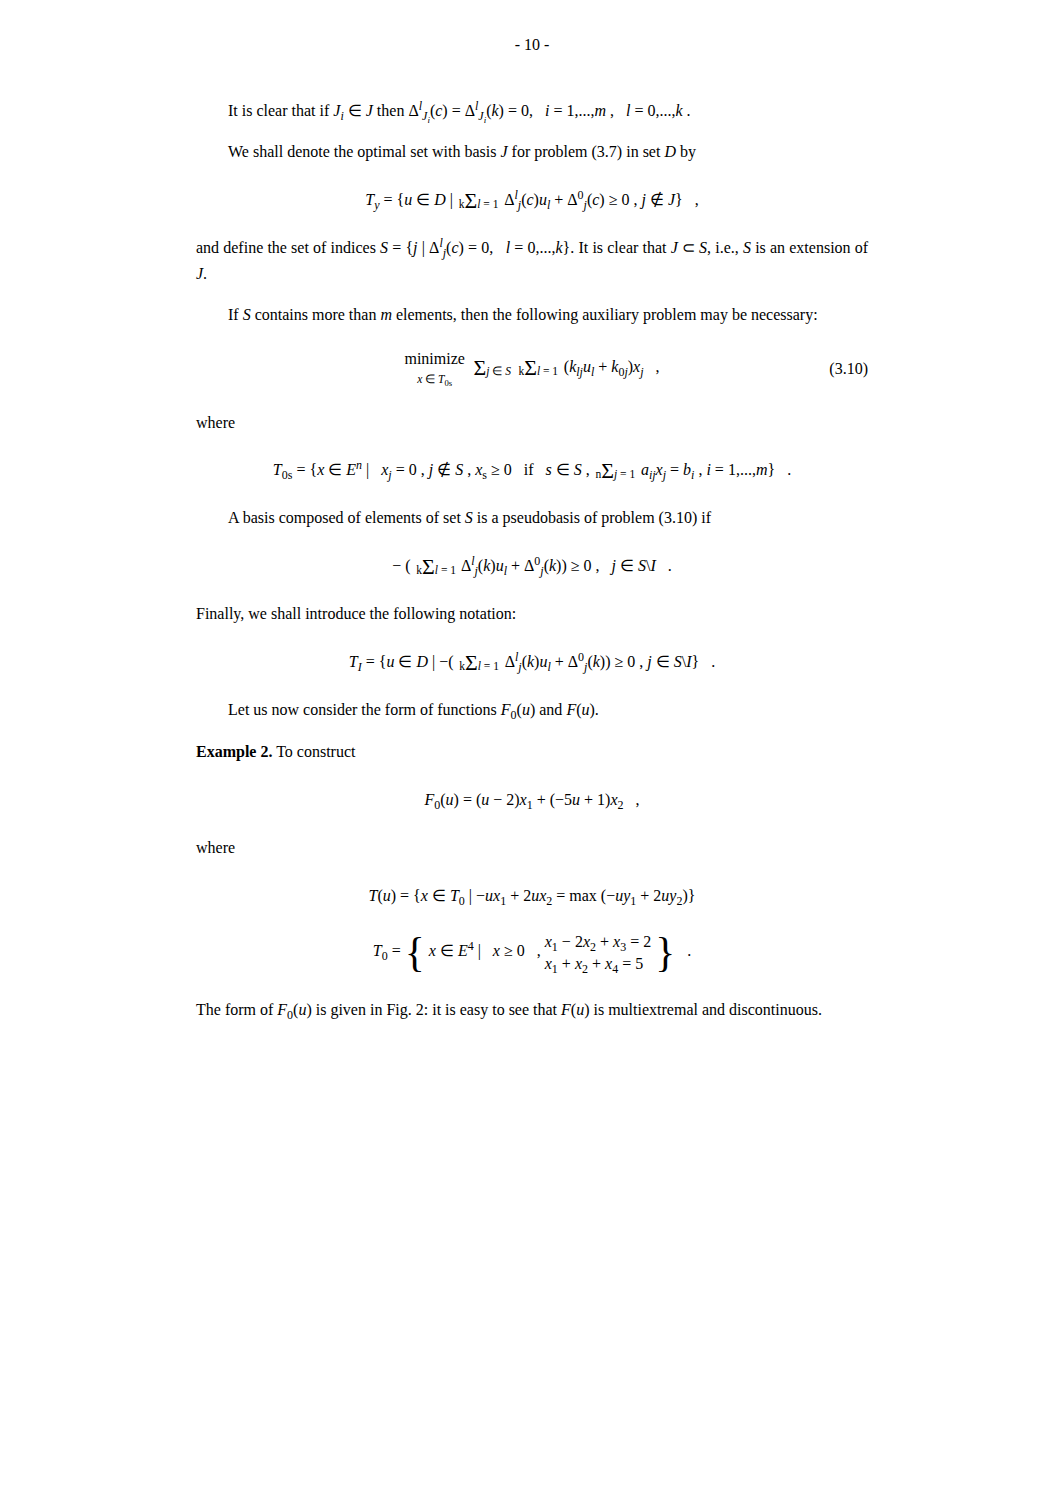- 10 -
It is clear that if Ji ∈ J then ΔlJi(c) = ΔlJi(k) = 0, i = 1,...,m , l = 0,...,k .
We shall denote the optimal set with basis J for problem (3.7) in set D by
Ty = {u ∈ D | kΣl = 1 Δlj(c)ul + Δ0j(c) ≥ 0 , j ∉ J} ,
and define the set of indices S = {j | Δlj(c) = 0, l = 0,...,k}. It is clear that J ⊂ S, i.e., S is an extension of J.
If S contains more than m elements, then the following auxiliary problem may be necessary:
minimize
x ∈ T0s Σj ∈ S kΣl = 1 (kljul + k0j)xj , (3.10)
where
T0s = {x ∈ En | xj = 0 , j ∉ S , xs ≥ 0 if s ∈ S , nΣj = 1 aijxj = bi , i = 1,...,m} .
A basis composed of elements of set S is a pseudobasis of problem (3.10) if
− ( kΣl = 1 Δlj(k)ul + Δ0j(k)) ≥ 0 , j ∈ S\I .
Finally, we shall introduce the following notation:
TI = {u ∈ D | −( kΣl = 1 Δlj(k)ul + Δ0j(k)) ≥ 0 , j ∈ S\I} .
Let us now consider the form of functions F0(u) and F(u).
Example 2. To construct
F0(u) = (u − 2)x1 + (−5u + 1)x2 ,
where
T(u) = {x ∈ T0 | −ux1 + 2ux2 = max (−uy1 + 2uy2)}
T0 = { x ∈ E4 | x ≥ 0 , x1 − 2x2 + x3 = 2
x1 + x2 + x4 = 5 } .
The form of F0(u) is given in Fig. 2: it is easy to see that F(u) is multiextremal and discontinuous.